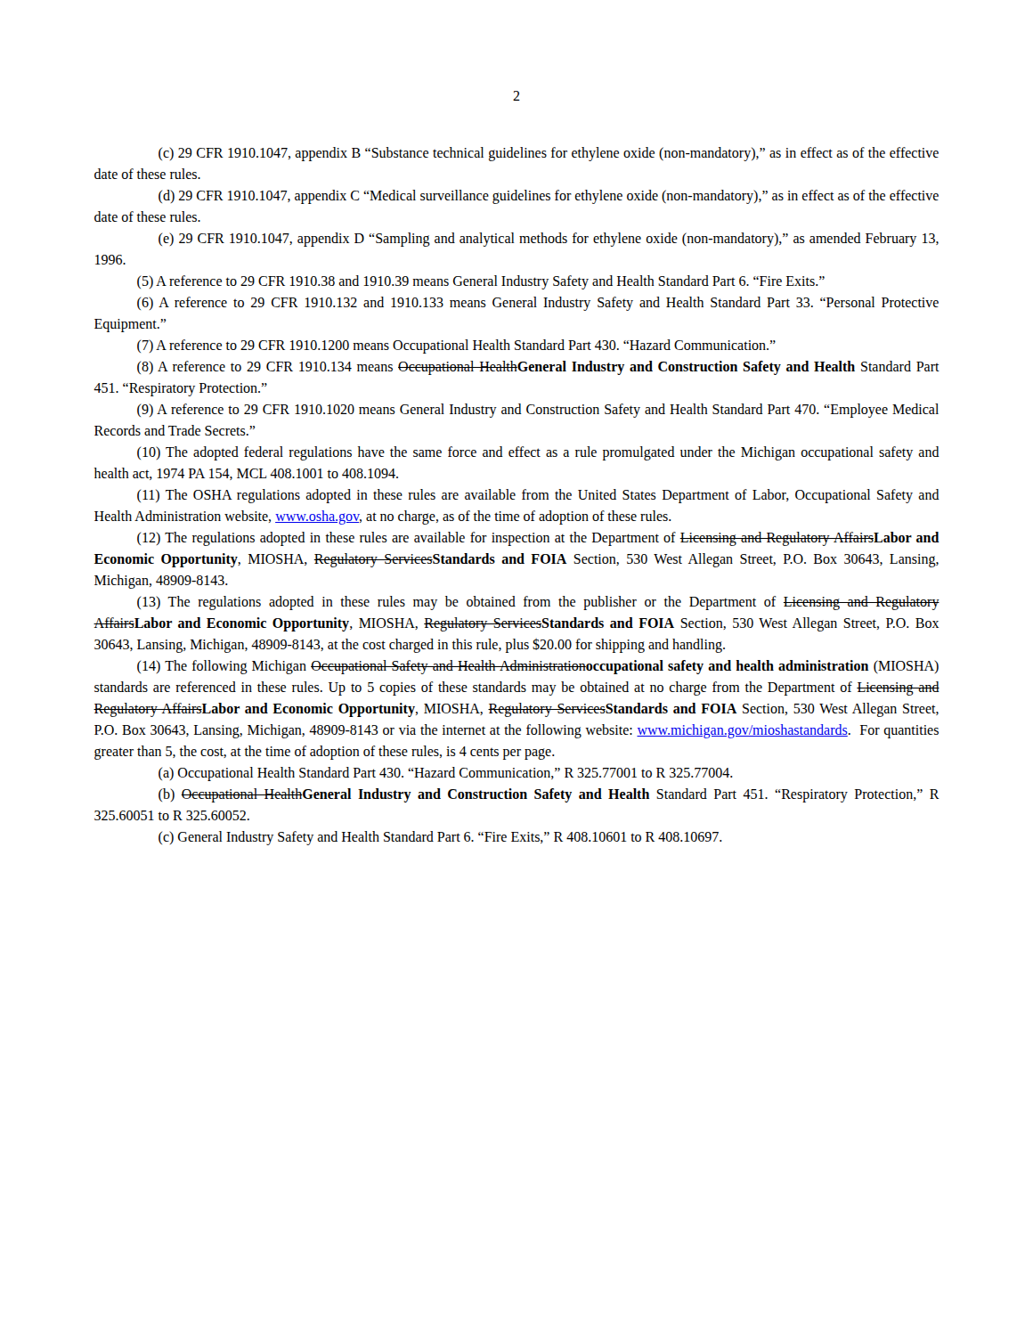2
(c) 29 CFR 1910.1047, appendix B “Substance technical guidelines for ethylene oxide (non-mandatory),” as in effect as of the effective date of these rules.
(d) 29 CFR 1910.1047, appendix C “Medical surveillance guidelines for ethylene oxide (non-mandatory),” as in effect as of the effective date of these rules.
(e) 29 CFR 1910.1047, appendix D “Sampling and analytical methods for ethylene oxide (non-mandatory),” as amended February 13, 1996.
(5) A reference to 29 CFR 1910.38 and 1910.39 means General Industry Safety and Health Standard Part 6. “Fire Exits.”
(6) A reference to 29 CFR 1910.132 and 1910.133 means General Industry Safety and Health Standard Part 33. “Personal Protective Equipment.”
(7) A reference to 29 CFR 1910.1200 means Occupational Health Standard Part 430. “Hazard Communication.”
(8) A reference to 29 CFR 1910.134 means Occupational Health General Industry and Construction Safety and Health Standard Part 451. “Respiratory Protection.”
(9) A reference to 29 CFR 1910.1020 means General Industry and Construction Safety and Health Standard Part 470. “Employee Medical Records and Trade Secrets.”
(10) The adopted federal regulations have the same force and effect as a rule promulgated under the Michigan occupational safety and health act, 1974 PA 154, MCL 408.1001 to 408.1094.
(11) The OSHA regulations adopted in these rules are available from the United States Department of Labor, Occupational Safety and Health Administration website, www.osha.gov, at no charge, as of the time of adoption of these rules.
(12) The regulations adopted in these rules are available for inspection at the Department of Licensing and Regulatory Affairs Labor and Economic Opportunity, MIOSHA, Regulatory Services Standards and FOIA Section, 530 West Allegan Street, P.O. Box 30643, Lansing, Michigan, 48909-8143.
(13) The regulations adopted in these rules may be obtained from the publisher or the Department of Licensing and Regulatory Affairs Labor and Economic Opportunity, MIOSHA, Regulatory Services Standards and FOIA Section, 530 West Allegan Street, P.O. Box 30643, Lansing, Michigan, 48909-8143, at the cost charged in this rule, plus $20.00 for shipping and handling.
(14) The following Michigan Occupational Safety and Health Administration occupational safety and health administration (MIOSHA) standards are referenced in these rules. Up to 5 copies of these standards may be obtained at no charge from the Department of Licensing and Regulatory Affairs Labor and Economic Opportunity, MIOSHA, Regulatory Services Standards and FOIA Section, 530 West Allegan Street, P.O. Box 30643, Lansing, Michigan, 48909-8143 or via the internet at the following website: www.michigan.gov/mioshastandards. For quantities greater than 5, the cost, at the time of adoption of these rules, is 4 cents per page.
(a) Occupational Health Standard Part 430. “Hazard Communication,” R 325.77001 to R 325.77004.
(b) Occupational Health General Industry and Construction Safety and Health Standard Part 451. “Respiratory Protection,” R 325.60051 to R 325.60052.
(c) General Industry Safety and Health Standard Part 6. “Fire Exits,” R 408.10601 to R 408.10697.